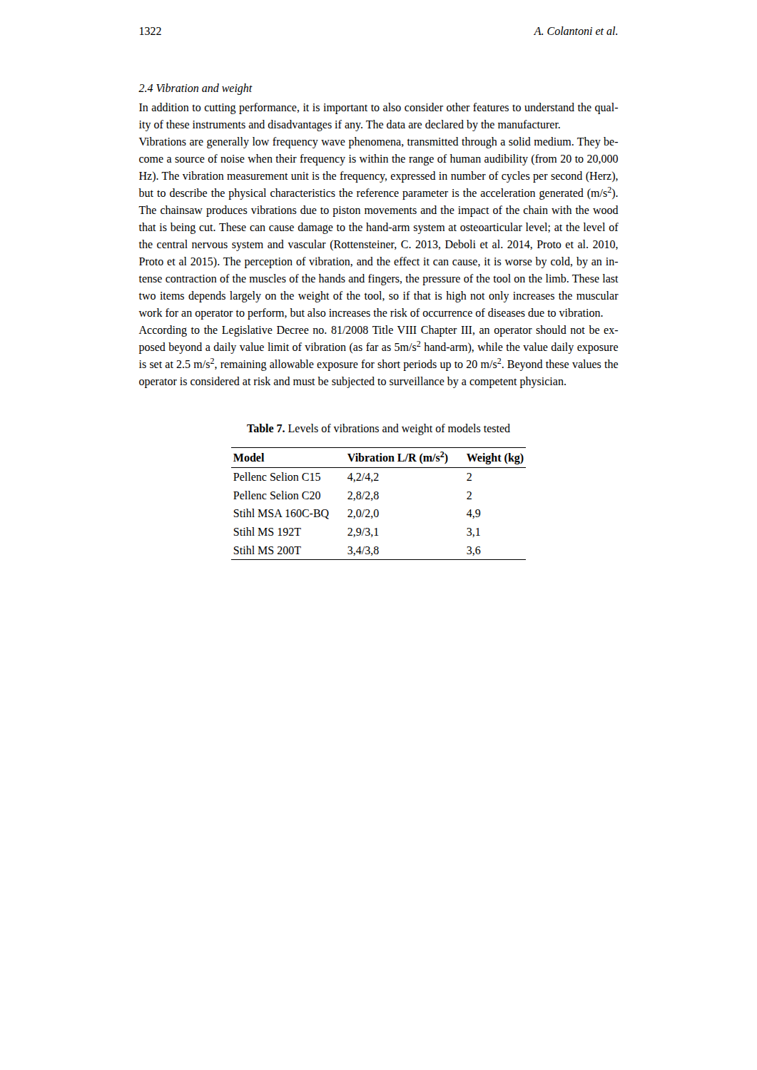1322 A. Colantoni et al.
2.4 Vibration and weight
In addition to cutting performance, it is important to also consider other features to understand the quality of these instruments and disadvantages if any. The data are declared by the manufacturer.
Vibrations are generally low frequency wave phenomena, transmitted through a solid medium. They become a source of noise when their frequency is within the range of human audibility (from 20 to 20,000 Hz). The vibration measurement unit is the frequency, expressed in number of cycles per second (Herz), but to describe the physical characteristics the reference parameter is the acceleration generated (m/s2). The chainsaw produces vibrations due to piston movements and the impact of the chain with the wood that is being cut. These can cause damage to the hand-arm system at osteoarticular level; at the level of the central nervous system and vascular (Rottensteiner, C. 2013, Deboli et al. 2014, Proto et al. 2010, Proto et al 2015). The perception of vibration, and the effect it can cause, it is worse by cold, by an intense contraction of the muscles of the hands and fingers, the pressure of the tool on the limb. These last two items depends largely on the weight of the tool, so if that is high not only increases the muscular work for an operator to perform, but also increases the risk of occurrence of diseases due to vibration.
According to the Legislative Decree no. 81/2008 Title VIII Chapter III, an operator should not be exposed beyond a daily value limit of vibration (as far as 5m/s2 hand-arm), while the value daily exposure is set at 2.5 m/s2, remaining allowable exposure for short periods up to 20 m/s2. Beyond these values the operator is considered at risk and must be subjected to surveillance by a competent physician.
Table 7. Levels of vibrations and weight of models tested
| Model | Vibration L/R (m/s 2 ) | Weight (kg) |
| --- | --- | --- |
| Pellenc Selion C15 | 4,2/4,2 | 2 |
| Pellenc Selion C20 | 2,8/2,8 | 2 |
| Stihl MSA 160C-BQ | 2,0/2,0 | 4,9 |
| Stihl MS 192T | 2,9/3,1 | 3,1 |
| Stihl MS 200T | 3,4/3,8 | 3,6 |